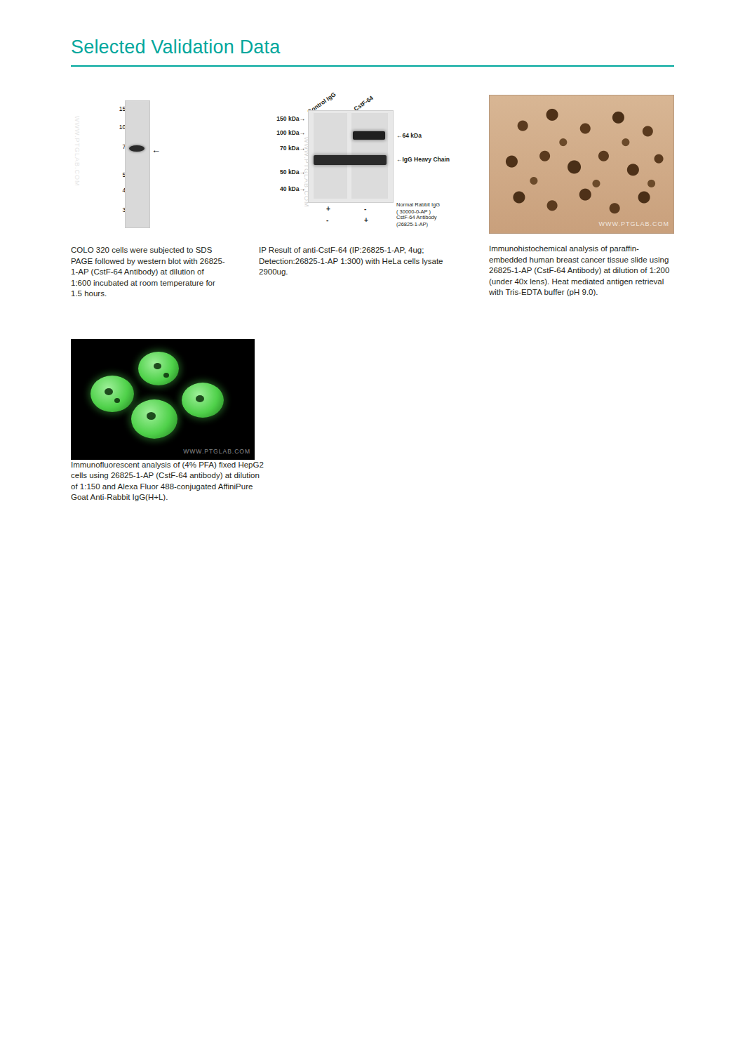Selected Validation Data
150 kDa→
100 kDa→
70 kDa→
50 kDa→
40 kDa→
30 kDa→
←
WWW.PTGLAB.COM
COLO 320 cells were subjected to SDS PAGE followed by western blot with 26825-1-AP (CstF-64 Antibody) at dilution of 1:600 incubated at room temperature for 1.5 hours.
Control IgG
CstF-64
150 kDa→
100 kDa→
70 kDa→
50 kDa→
40 kDa→
←64 kDa
←IgG Heavy Chain
+
-
-
+
Normal Rabbit IgG
( 30000-0-AP )
CstF-64 Antibody
(26825-1-AP)
WWW.PTGLAB.COM
IP Result of anti-CstF-64 (IP:26825-1-AP, 4ug; Detection:26825-1-AP 1:300) with HeLa cells lysate 2900ug.
WWW.PTGLAB.COM
Immunohistochemical analysis of paraffin-embedded human breast cancer tissue slide using 26825-1-AP (CstF-64 Antibody) at dilution of 1:200 (under 40x lens). Heat mediated antigen retrieval with Tris-EDTA buffer (pH 9.0).
WWW.PTGLAB.COM
Immunofluorescent analysis of (4% PFA) fixed HepG2 cells using 26825-1-AP (CstF-64 antibody) at dilution of 1:150 and Alexa Fluor 488-conjugated AffiniPure Goat Anti-Rabbit IgG(H+L).